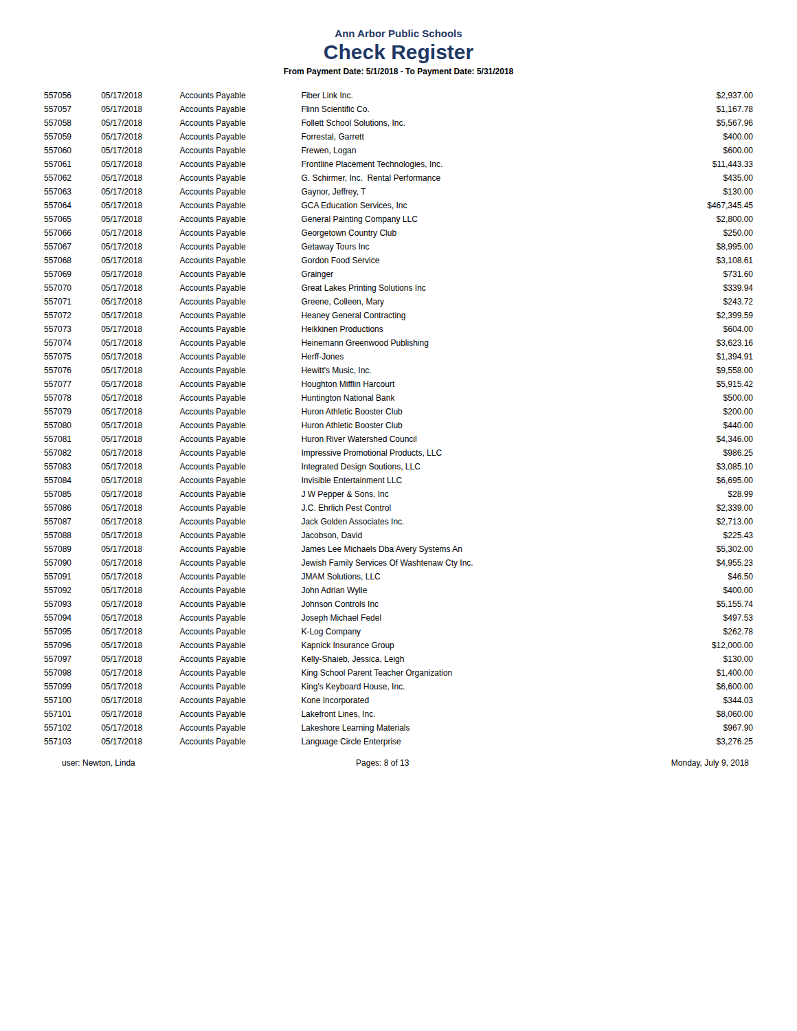Ann Arbor Public Schools
Check Register
From Payment Date: 5/1/2018 - To Payment Date: 5/31/2018
| 557056 | 05/17/2018 | Accounts Payable | Fiber Link Inc. | $2,937.00 |
| 557057 | 05/17/2018 | Accounts Payable | Flinn Scientific Co. | $1,167.78 |
| 557058 | 05/17/2018 | Accounts Payable | Follett School Solutions, Inc. | $5,567.96 |
| 557059 | 05/17/2018 | Accounts Payable | Forrestal, Garrett | $400.00 |
| 557060 | 05/17/2018 | Accounts Payable | Frewen, Logan | $600.00 |
| 557061 | 05/17/2018 | Accounts Payable | Frontline Placement Technologies, Inc. | $11,443.33 |
| 557062 | 05/17/2018 | Accounts Payable | G. Schirmer, Inc. Rental Performance | $435.00 |
| 557063 | 05/17/2018 | Accounts Payable | Gaynor, Jeffrey, T | $130.00 |
| 557064 | 05/17/2018 | Accounts Payable | GCA Education Services, Inc | $467,345.45 |
| 557065 | 05/17/2018 | Accounts Payable | General Painting Company LLC | $2,800.00 |
| 557066 | 05/17/2018 | Accounts Payable | Georgetown Country Club | $250.00 |
| 557067 | 05/17/2018 | Accounts Payable | Getaway Tours Inc | $8,995.00 |
| 557068 | 05/17/2018 | Accounts Payable | Gordon Food Service | $3,108.61 |
| 557069 | 05/17/2018 | Accounts Payable | Grainger | $731.60 |
| 557070 | 05/17/2018 | Accounts Payable | Great Lakes Printing Solutions Inc | $339.94 |
| 557071 | 05/17/2018 | Accounts Payable | Greene, Colleen, Mary | $243.72 |
| 557072 | 05/17/2018 | Accounts Payable | Heaney General Contracting | $2,399.59 |
| 557073 | 05/17/2018 | Accounts Payable | Heikkinen Productions | $604.00 |
| 557074 | 05/17/2018 | Accounts Payable | Heinemann Greenwood Publishing | $3,623.16 |
| 557075 | 05/17/2018 | Accounts Payable | Herff-Jones | $1,394.91 |
| 557076 | 05/17/2018 | Accounts Payable | Hewitt's Music, Inc. | $9,558.00 |
| 557077 | 05/17/2018 | Accounts Payable | Houghton Mifflin Harcourt | $5,915.42 |
| 557078 | 05/17/2018 | Accounts Payable | Huntington National Bank | $500.00 |
| 557079 | 05/17/2018 | Accounts Payable | Huron Athletic Booster Club | $200.00 |
| 557080 | 05/17/2018 | Accounts Payable | Huron Athletic Booster Club | $440.00 |
| 557081 | 05/17/2018 | Accounts Payable | Huron River Watershed Council | $4,346.00 |
| 557082 | 05/17/2018 | Accounts Payable | Impressive Promotional Products, LLC | $986.25 |
| 557083 | 05/17/2018 | Accounts Payable | Integrated Design Soutions, LLC | $3,085.10 |
| 557084 | 05/17/2018 | Accounts Payable | Invisible Entertainment LLC | $6,695.00 |
| 557085 | 05/17/2018 | Accounts Payable | J W Pepper & Sons, Inc | $28.99 |
| 557086 | 05/17/2018 | Accounts Payable | J.C. Ehrlich Pest Control | $2,339.00 |
| 557087 | 05/17/2018 | Accounts Payable | Jack Golden Associates Inc. | $2,713.00 |
| 557088 | 05/17/2018 | Accounts Payable | Jacobson, David | $225.43 |
| 557089 | 05/17/2018 | Accounts Payable | James Lee Michaels Dba Avery Systems An | $5,302.00 |
| 557090 | 05/17/2018 | Accounts Payable | Jewish Family Services Of Washtenaw Cty Inc. | $4,955.23 |
| 557091 | 05/17/2018 | Accounts Payable | JMAM Solutions, LLC | $46.50 |
| 557092 | 05/17/2018 | Accounts Payable | John Adrian Wylie | $400.00 |
| 557093 | 05/17/2018 | Accounts Payable | Johnson Controls Inc | $5,155.74 |
| 557094 | 05/17/2018 | Accounts Payable | Joseph Michael Fedel | $497.53 |
| 557095 | 05/17/2018 | Accounts Payable | K-Log Company | $262.78 |
| 557096 | 05/17/2018 | Accounts Payable | Kapnick Insurance Group | $12,000.00 |
| 557097 | 05/17/2018 | Accounts Payable | Kelly-Shaieb, Jessica, Leigh | $130.00 |
| 557098 | 05/17/2018 | Accounts Payable | King School Parent Teacher Organization | $1,400.00 |
| 557099 | 05/17/2018 | Accounts Payable | King's Keyboard House, Inc. | $6,600.00 |
| 557100 | 05/17/2018 | Accounts Payable | Kone Incorporated | $344.03 |
| 557101 | 05/17/2018 | Accounts Payable | Lakefront Lines, Inc. | $8,060.00 |
| 557102 | 05/17/2018 | Accounts Payable | Lakeshore Learning Materials | $967.90 |
| 557103 | 05/17/2018 | Accounts Payable | Language Circle Enterprise | $3,276.25 |
user: Newton, Linda
Pages: 8 of 13
Monday, July 9, 2018